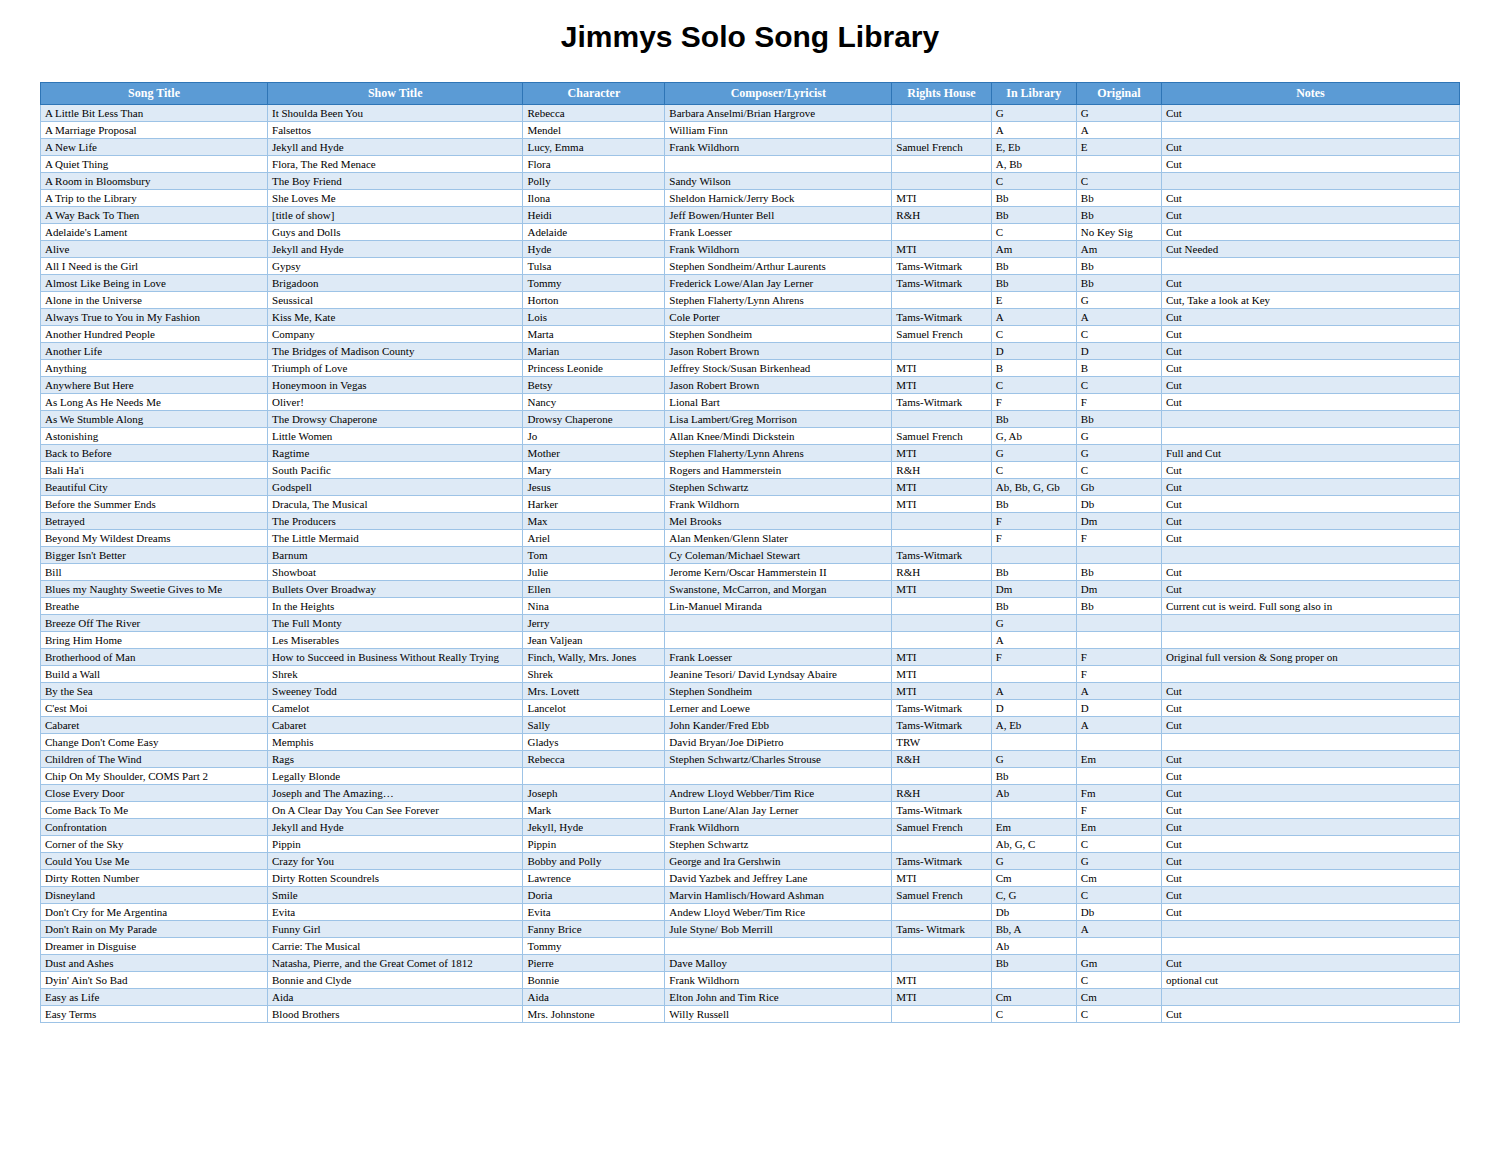Jimmys Solo Song Library
| Song Title | Show Title | Character | Composer/Lyricist | Rights House | In Library | Original | Notes |
| --- | --- | --- | --- | --- | --- | --- | --- |
| A Little Bit Less Than | It Shoulda Been You | Rebecca | Barbara Anselmi/Brian Hargrove | | G | G | Cut |
| A Marriage Proposal | Falsettos | Mendel | William Finn | | A | A | |
| A New Life | Jekyll and Hyde | Lucy, Emma | Frank Wildhorn | Samuel French | E, Eb | E | Cut |
| A Quiet Thing | Flora, The Red Menace | Flora | | | A, Bb | | Cut |
| A Room in Bloomsbury | The Boy Friend | Polly | Sandy Wilson | | C | C | |
| A Trip to the Library | She Loves Me | Ilona | Sheldon Harnick/Jerry Bock | MTI | Bb | Bb | Cut |
| A Way Back To Then | [title of show] | Heidi | Jeff Bowen/Hunter Bell | R&H | Bb | Bb | Cut |
| Adelaide's Lament | Guys and Dolls | Adelaide | Frank Loesser | | C | No Key Sig | Cut |
| Alive | Jekyll and Hyde | Hyde | Frank Wildhorn | MTI | Am | Am | Cut Needed |
| All I Need is the Girl | Gypsy | Tulsa | Stephen Sondheim/Arthur Laurents | Tams-Witmark | Bb | Bb | |
| Almost Like Being in Love | Brigadoon | Tommy | Frederick Lowe/Alan Jay Lerner | Tams-Witmark | Bb | Bb | Cut |
| Alone in the Universe | Seussical | Horton | Stephen Flaherty/Lynn Ahrens | | E | G | Cut, Take a look at Key |
| Always True to You in My Fashion | Kiss Me, Kate | Lois | Cole Porter | Tams-Witmark | A | A | Cut |
| Another Hundred People | Company | Marta | Stephen Sondheim | Samuel French | C | C | Cut |
| Another Life | The Bridges of Madison County | Marian | Jason Robert Brown | | D | D | Cut |
| Anything | Triumph of Love | Princess Leonide | Jeffrey Stock/Susan Birkenhead | MTI | B | B | Cut |
| Anywhere But Here | Honeymoon in Vegas | Betsy | Jason Robert Brown | MTI | C | C | Cut |
| As Long As He Needs Me | Oliver! | Nancy | Lional Bart | Tams-Witmark | F | F | Cut |
| As We Stumble Along | The Drowsy Chaperone | Drowsy Chaperone | Lisa Lambert/Greg Morrison | | Bb | Bb | |
| Astonishing | Little Women | Jo | Allan Knee/Mindi Dickstein | Samuel French | G, Ab | G | |
| Back to Before | Ragtime | Mother | Stephen Flaherty/Lynn Ahrens | MTI | G | G | Full and Cut |
| Bali Ha'i | South Pacific | Mary | Rogers and Hammerstein | R&H | C | C | Cut |
| Beautiful City | Godspell | Jesus | Stephen Schwartz | MTI | Ab, Bb, G, Gb | Gb | Cut |
| Before the Summer Ends | Dracula, The Musical | Harker | Frank Wildhorn | MTI | Bb | Db | Cut |
| Betrayed | The Producers | Max | Mel Brooks | | F | Dm | Cut |
| Beyond My Wildest Dreams | The Little Mermaid | Ariel | Alan Menken/Glenn Slater | | F | F | Cut |
| Bigger Isn't Better | Barnum | Tom | Cy Coleman/Michael Stewart | Tams-Witmark | | | |
| Bill | Showboat | Julie | Jerome Kern/Oscar Hammerstein II | R&H | Bb | Bb | Cut |
| Blues my Naughty Sweetie Gives to Me | Bullets Over Broadway | Ellen | Swanstone, McCarron, and Morgan | MTI | Dm | Dm | Cut |
| Breathe | In the Heights | Nina | Lin-Manuel Miranda | | Bb | Bb | Current cut is weird. Full song also in |
| Breeze Off The River | The Full Monty | Jerry | | | G | | |
| Bring Him Home | Les Miserables | Jean Valjean | | | A | | |
| Brotherhood of Man | How to Succeed in Business Without Really Trying | Finch, Wally, Mrs. Jones | Frank Loesser | MTI | F | F | Original full version & Song proper on |
| Build a Wall | Shrek | Shrek | Jeanine Tesori/ David Lyndsay Abaire | MTI | | F | |
| By the Sea | Sweeney Todd | Mrs. Lovett | Stephen Sondheim | MTI | A | A | Cut |
| C'est Moi | Camelot | Lancelot | Lerner and Loewe | Tams-Witmark | D | D | Cut |
| Cabaret | Cabaret | Sally | John Kander/Fred Ebb | Tams-Witmark | A, Eb | A | Cut |
| Change Don't Come Easy | Memphis | Gladys | David Bryan/Joe DiPietro | TRW | | | |
| Children of The Wind | Rags | Rebecca | Stephen Schwartz/Charles Strouse | R&H | G | Em | Cut |
| Chip On My Shoulder, COMS Part 2 | Legally Blonde | | | | Bb | | Cut |
| Close Every Door | Joseph and The Amazing… | Joseph | Andrew Lloyd Webber/Tim Rice | R&H | Ab | Fm | Cut |
| Come Back To Me | On A Clear Day You Can See Forever | Mark | Burton Lane/Alan Jay Lerner | Tams-Witmark | | F | Cut |
| Confrontation | Jekyll and Hyde | Jekyll, Hyde | Frank Wildhorn | Samuel French | Em | Em | Cut |
| Corner of the Sky | Pippin | Pippin | Stephen Schwartz | | Ab, G, C | C | Cut |
| Could You Use Me | Crazy for You | Bobby and Polly | George and Ira Gershwin | Tams-Witmark | G | G | Cut |
| Dirty Rotten Number | Dirty Rotten Scoundrels | Lawrence | David Yazbek and Jeffrey Lane | MTI | Cm | Cm | Cut |
| Disneyland | Smile | Doria | Marvin Hamlisch/Howard Ashman | Samuel French | C, G | C | Cut |
| Don't Cry for Me Argentina | Evita | Evita | Andew Lloyd Weber/Tim Rice | | Db | Db | Cut |
| Don't Rain on My Parade | Funny Girl | Fanny Brice | Jule Styne/ Bob Merrill | Tams- Witmark | Bb, A | A | |
| Dreamer in Disguise | Carrie: The Musical | Tommy | | | Ab | | |
| Dust and Ashes | Natasha, Pierre, and the Great Comet of 1812 | Pierre | Dave Malloy | | Bb | Gm | Cut |
| Dyin' Ain't So Bad | Bonnie and Clyde | Bonnie | Frank Wildhorn | MTI | | C | optional cut |
| Easy as Life | Aida | Aida | Elton John and Tim Rice | MTI | Cm | Cm | |
| Easy Terms | Blood Brothers | Mrs. Johnstone | Willy Russell | | C | C | Cut |